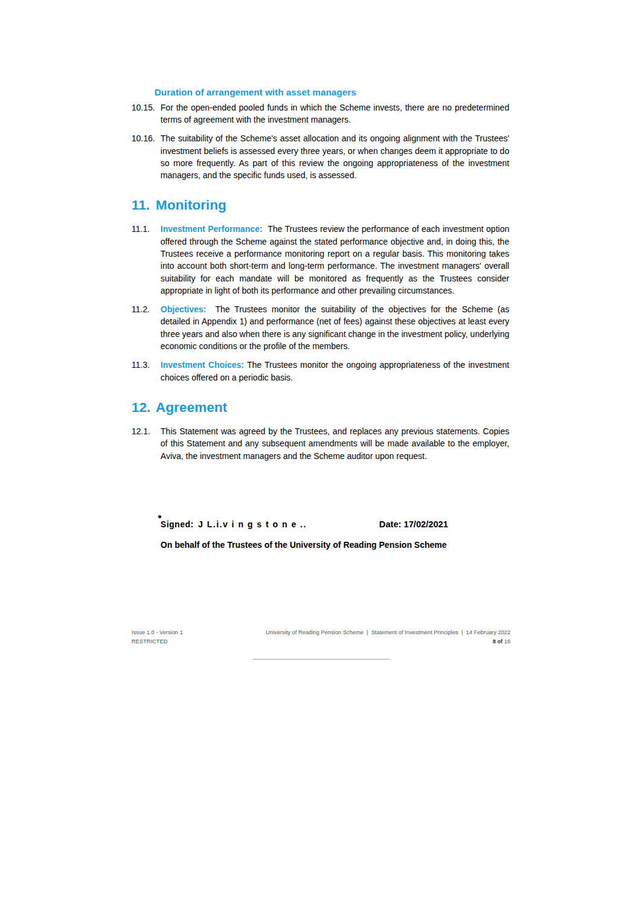Duration of arrangement with asset managers
10.15.
For the open-ended pooled funds in which the Scheme invests, there are no predetermined terms of agreement with the investment managers.
10.16.
The suitability of the Scheme's asset allocation and its ongoing alignment with the Trustees' investment beliefs is assessed every three years, or when changes deem it appropriate to do so more frequently. As part of this review the ongoing appropriateness of the investment managers, and the specific funds used, is assessed.
11. Monitoring
11.1.
Investment Performance: The Trustees review the performance of each investment option offered through the Scheme against the stated performance objective and, in doing this, the Trustees receive a performance monitoring report on a regular basis. This monitoring takes into account both short-term and long-term performance. The investment managers' overall suitability for each mandate will be monitored as frequently as the Trustees consider appropriate in light of both its performance and other prevailing circumstances.
11.2.
Objectives: The Trustees monitor the suitability of the objectives for the Scheme (as detailed in Appendix 1) and performance (net of fees) against these objectives at least every three years and also when there is any significant change in the investment policy, underlying economic conditions or the profile of the members.
11.3.
Investment Choices: The Trustees monitor the ongoing appropriateness of the investment choices offered on a periodic basis.
12. Agreement
12.1.
This Statement was agreed by the Trustees, and replaces any previous statements. Copies of this Statement and any subsequent amendments will be made available to the employer, Aviva, the investment managers and the Scheme auditor upon request.
Signed: J L.i.v i n g s t o n e .. Date: 17/02/2021
On behalf of the Trustees of the University of Reading Pension Scheme
Issue 1.0 - Version 1
RESTRICTED
University of Reading Pension Scheme | Statement of Investment Principles | 14 February 2022
8 of 16